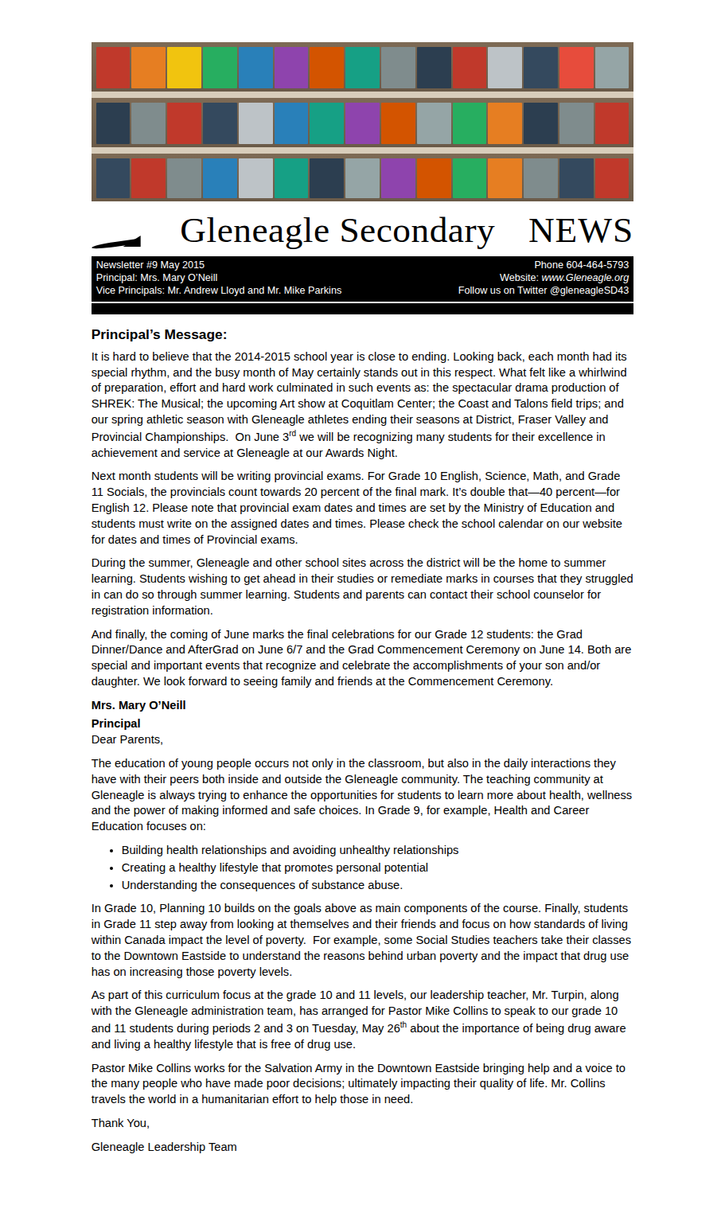Gleneagle Secondary
NEWS
| Newsletter #9 May 2015 | Phone 604-464-5793 |
| Principal: Mrs. Mary O’Neill | Website: www.Gleneagle.org |
| Vice Principals: Mr. Andrew Lloyd and Mr. Mike Parkins | Follow us on Twitter @gleneagleSD43 |
Principal’s Message:
It is hard to believe that the 2014-2015 school year is close to ending. Looking back, each month had its special rhythm, and the busy month of May certainly stands out in this respect. What felt like a whirlwind of preparation, effort and hard work culminated in such events as: the spectacular drama production of SHREK: The Musical; the upcoming Art show at Coquitlam Center; the Coast and Talons field trips; and our spring athletic season with Gleneagle athletes ending their seasons at District, Fraser Valley and Provincial Championships. On June 3rd we will be recognizing many students for their excellence in achievement and service at Gleneagle at our Awards Night.
Next month students will be writing provincial exams. For Grade 10 English, Science, Math, and Grade 11 Socials, the provincials count towards 20 percent of the final mark. It’s double that—40 percent—for English 12. Please note that provincial exam dates and times are set by the Ministry of Education and students must write on the assigned dates and times. Please check the school calendar on our website for dates and times of Provincial exams.
During the summer, Gleneagle and other school sites across the district will be the home to summer learning. Students wishing to get ahead in their studies or remediate marks in courses that they struggled in can do so through summer learning. Students and parents can contact their school counselor for registration information.
And finally, the coming of June marks the final celebrations for our Grade 12 students: the Grad Dinner/Dance and AfterGrad on June 6/7 and the Grad Commencement Ceremony on June 14. Both are special and important events that recognize and celebrate the accomplishments of your son and/or daughter. We look forward to seeing family and friends at the Commencement Ceremony.
Mrs. Mary O’Neill
Principal
Dear Parents,
The education of young people occurs not only in the classroom, but also in the daily interactions they have with their peers both inside and outside the Gleneagle community. The teaching community at Gleneagle is always trying to enhance the opportunities for students to learn more about health, wellness and the power of making informed and safe choices. In Grade 9, for example, Health and Career Education focuses on:
Building health relationships and avoiding unhealthy relationships
Creating a healthy lifestyle that promotes personal potential
Understanding the consequences of substance abuse.
In Grade 10, Planning 10 builds on the goals above as main components of the course. Finally, students in Grade 11 step away from looking at themselves and their friends and focus on how standards of living within Canada impact the level of poverty. For example, some Social Studies teachers take their classes to the Downtown Eastside to understand the reasons behind urban poverty and the impact that drug use has on increasing those poverty levels.
As part of this curriculum focus at the grade 10 and 11 levels, our leadership teacher, Mr. Turpin, along with the Gleneagle administration team, has arranged for Pastor Mike Collins to speak to our grade 10 and 11 students during periods 2 and 3 on Tuesday, May 26th about the importance of being drug aware and living a healthy lifestyle that is free of drug use.
Pastor Mike Collins works for the Salvation Army in the Downtown Eastside bringing help and a voice to the many people who have made poor decisions; ultimately impacting their quality of life. Mr. Collins travels the world in a humanitarian effort to help those in need.
Thank You,
Gleneagle Leadership Team